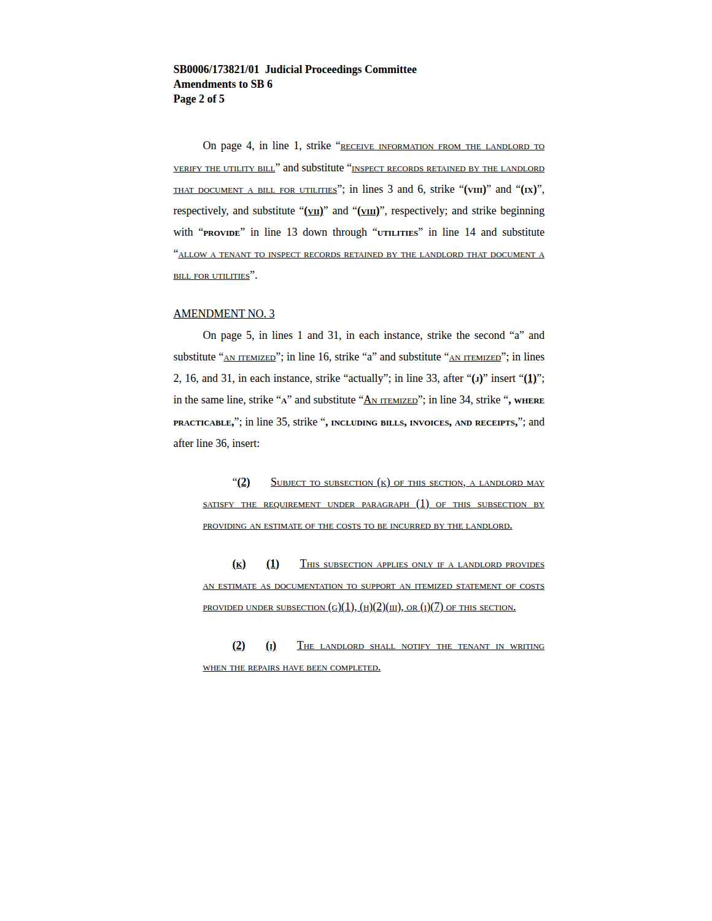SB0006/173821/01 Judicial Proceedings Committee
Amendments to SB 6
Page 2 of 5
On page 4, in line 1, strike “receive information from the landlord to verify the utility bill” and substitute “inspect records retained by the landlord that document a bill for utilities”; in lines 3 and 6, strike “(viii)” and “(ix)”, respectively, and substitute “(vii)” and “(viii)”, respectively; and strike beginning with “provide” in line 13 down through “utilities” in line 14 and substitute “allow a tenant to inspect records retained by the landlord that document a bill for utilities”.
AMENDMENT NO. 3
On page 5, in lines 1 and 31, in each instance, strike the second “a” and substitute “an itemized”; in line 16, strike “a” and substitute “an itemized”; in lines 2, 16, and 31, in each instance, strike “actually”; in line 33, after “(j)” insert “(1)”; in the same line, strike “a” and substitute “An itemized”; in line 34, strike “, where practicable,”; in line 35, strike “, including bills, invoices, and receipts,”; and after line 36, insert:
“(2) Subject to subsection (k) of this section, a landlord may satisfy the requirement under paragraph (1) of this subsection by providing an estimate of the costs to be incurred by the landlord.
(k) (1) This subsection applies only if a landlord provides an estimate as documentation to support an itemized statement of costs provided under subsection (g)(1), (h)(2)(iii), or (i)(7) of this section.
(2) (i) The landlord shall notify the tenant in writing when the repairs have been completed.